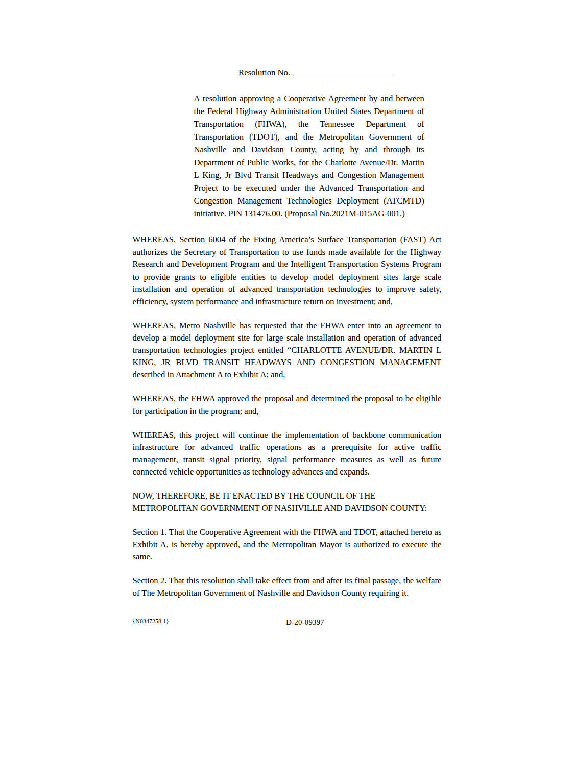Resolution No.
A resolution approving a Cooperative Agreement by and between the Federal Highway Administration United States Department of Transportation (FHWA), the Tennessee Department of Transportation (TDOT), and the Metropolitan Government of Nashville and Davidson County, acting by and through its Department of Public Works, for the Charlotte Avenue/Dr. Martin L King, Jr Blvd Transit Headways and Congestion Management Project to be executed under the Advanced Transportation and Congestion Management Technologies Deployment (ATCMTD) initiative. PIN 131476.00. (Proposal No.2021M-015AG-001.)
WHEREAS, Section 6004 of the Fixing America’s Surface Transportation (FAST) Act authorizes the Secretary of Transportation to use funds made available for the Highway Research and Development Program and the Intelligent Transportation Systems Program to provide grants to eligible entities to develop model deployment sites large scale installation and operation of advanced transportation technologies to improve safety, efficiency, system performance and infrastructure return on investment; and,
WHEREAS, Metro Nashville has requested that the FHWA enter into an agreement to develop a model deployment site for large scale installation and operation of advanced transportation technologies project entitled “CHARLOTTE AVENUE/DR. MARTIN L KING, JR BLVD TRANSIT HEADWAYS AND CONGESTION MANAGEMENT described in Attachment A to Exhibit A; and,
WHEREAS, the FHWA approved the proposal and determined the proposal to be eligible for participation in the program; and,
WHEREAS, this project will continue the implementation of backbone communication infrastructure for advanced traffic operations as a prerequisite for active traffic management, transit signal priority, signal performance measures as well as future connected vehicle opportunities as technology advances and expands.
NOW, THEREFORE, BE IT ENACTED BY THE COUNCIL OF THE METROPOLITAN GOVERNMENT OF NASHVILLE AND DAVIDSON COUNTY:
Section 1. That the Cooperative Agreement with the FHWA and TDOT, attached hereto as Exhibit A, is hereby approved, and the Metropolitan Mayor is authorized to execute the same.
Section 2. That this resolution shall take effect from and after its final passage, the welfare of The Metropolitan Government of Nashville and Davidson County requiring it.
{N0347258.1}
D-20-09397